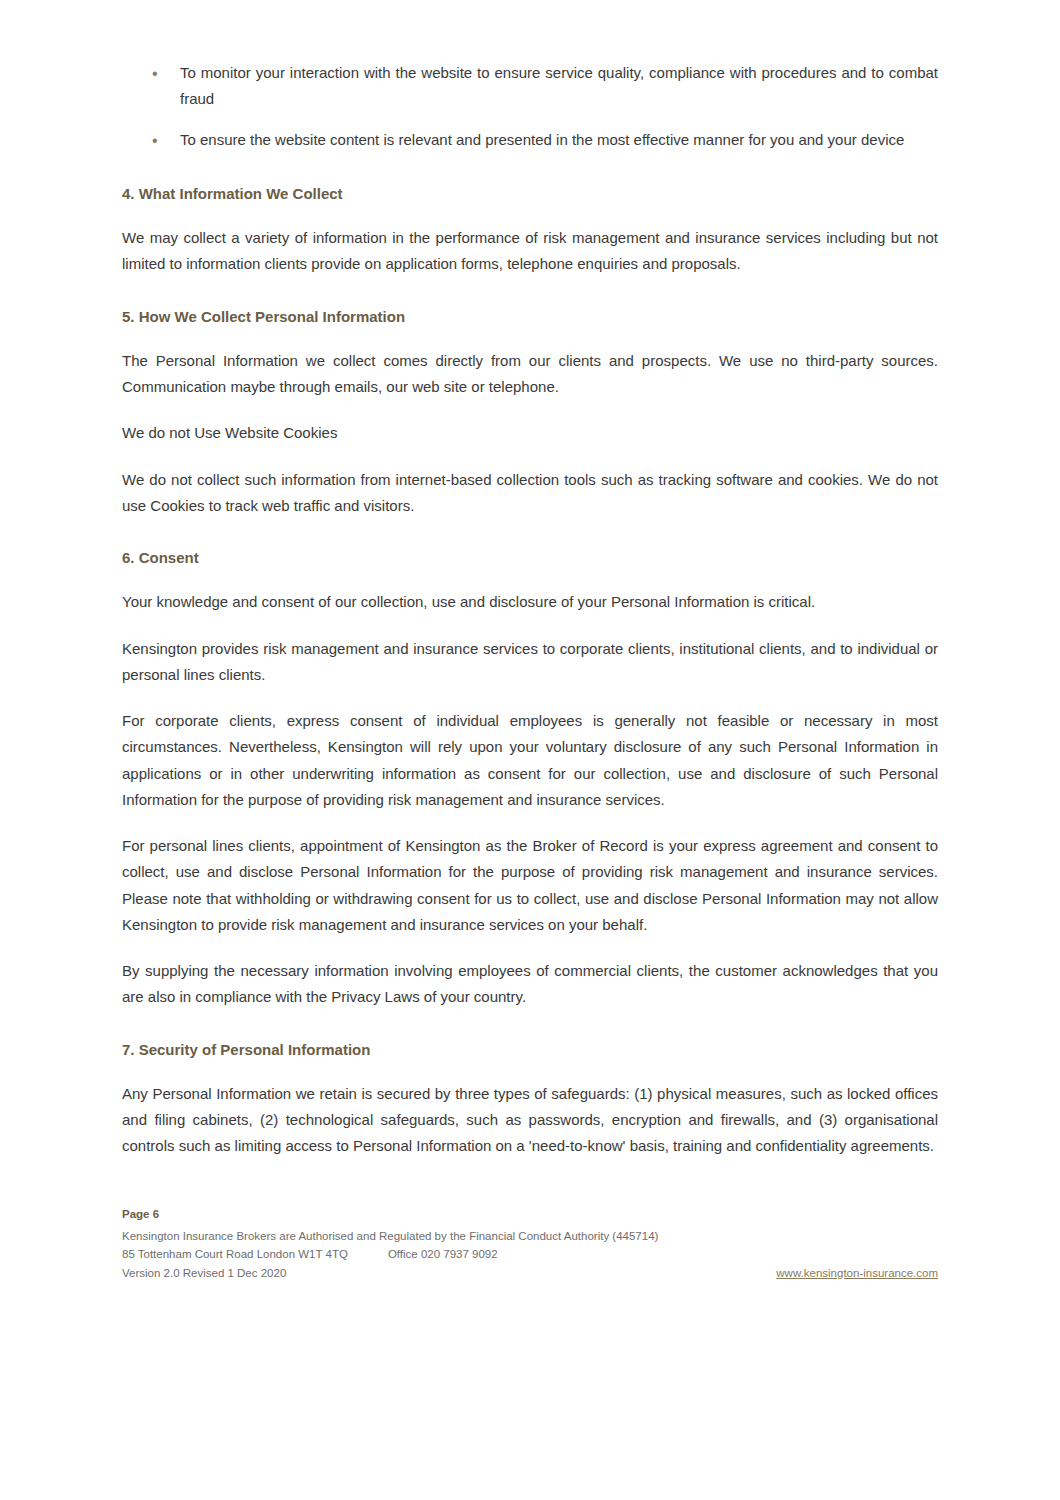To monitor your interaction with the website to ensure service quality, compliance with procedures and to combat fraud
To ensure the website content is relevant and presented in the most effective manner for you and your device
4. What Information We Collect
We may collect a variety of information in the performance of risk management and insurance services including but not limited to information clients provide on application forms, telephone enquiries and proposals.
5. How We Collect Personal Information
The Personal Information we collect comes directly from our clients and prospects. We use no third-party sources. Communication maybe through emails, our web site or telephone.
We do not Use Website Cookies
We do not collect such information from internet-based collection tools such as tracking software and cookies. We do not use Cookies to track web traffic and visitors.
6. Consent
Your knowledge and consent of our collection, use and disclosure of your Personal Information is critical.
Kensington provides risk management and insurance services to corporate clients, institutional clients, and to individual or personal lines clients.
For corporate clients, express consent of individual employees is generally not feasible or necessary in most circumstances. Nevertheless, Kensington will rely upon your voluntary disclosure of any such Personal Information in applications or in other underwriting information as consent for our collection, use and disclosure of such Personal Information for the purpose of providing risk management and insurance services.
For personal lines clients, appointment of Kensington as the Broker of Record is your express agreement and consent to collect, use and disclose Personal Information for the purpose of providing risk management and insurance services. Please note that withholding or withdrawing consent for us to collect, use and disclose Personal Information may not allow Kensington to provide risk management and insurance services on your behalf.
By supplying the necessary information involving employees of commercial clients, the customer acknowledges that you are also in compliance with the Privacy Laws of your country.
7. Security of Personal Information
Any Personal Information we retain is secured by three types of safeguards: (1) physical measures, such as locked offices and filing cabinets, (2) technological safeguards, such as passwords, encryption and firewalls, and (3) organisational controls such as limiting access to Personal Information on a 'need-to-know' basis, training and confidentiality agreements.
Page 6
Kensington Insurance Brokers are Authorised and Regulated by the Financial Conduct Authority (445714)
85 Tottenham Court Road London W1T 4TQ Office 020 7937 9092
Version 2.0 Revised 1 Dec 2020 www.kensington-insurance.com